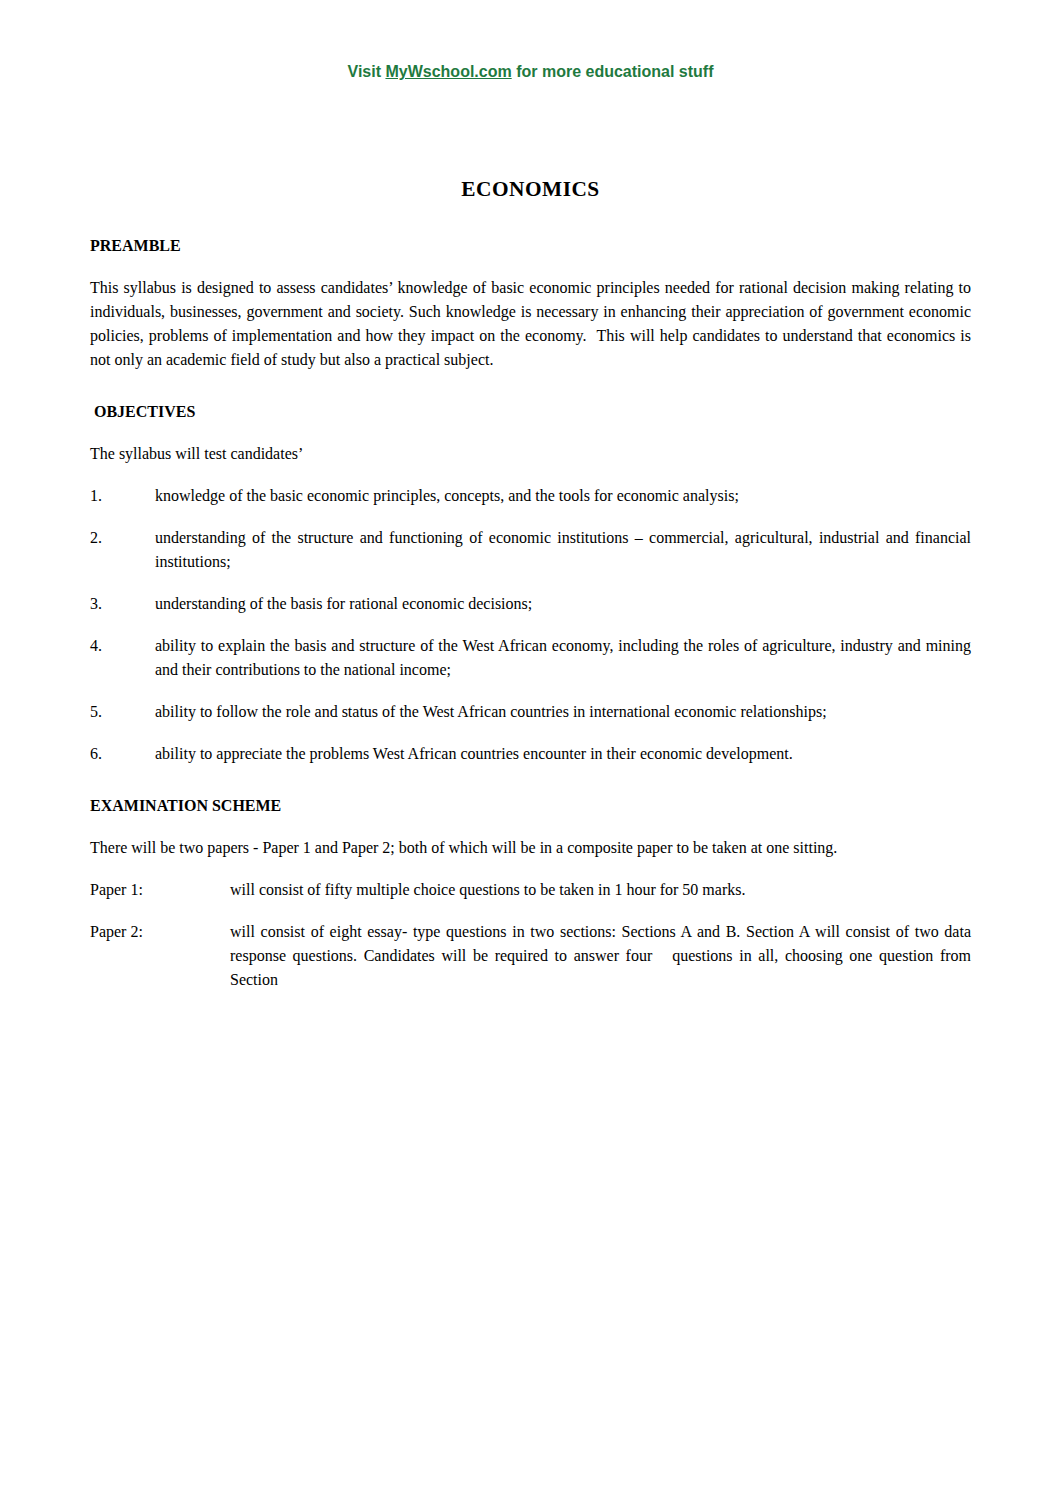Visit MyWschool.com for more educational stuff
ECONOMICS
PREAMBLE
This syllabus is designed to assess candidates’ knowledge of basic economic principles needed for rational decision making relating to individuals, businesses, government and society. Such knowledge is necessary in enhancing their appreciation of government economic policies, problems of implementation and how they impact on the economy. This will help candidates to understand that economics is not only an academic field of study but also a practical subject.
OBJECTIVES
The syllabus will test candidates’
knowledge of the basic economic principles, concepts, and the tools for economic analysis;
understanding of the structure and functioning of economic institutions – commercial, agricultural, industrial and financial institutions;
understanding of the basis for rational economic decisions;
ability to explain the basis and structure of the West African economy, including the roles of agriculture, industry and mining and their contributions to the national income;
ability to follow the role and status of the West African countries in international economic relationships;
ability to appreciate the problems West African countries encounter in their economic development.
EXAMINATION SCHEME
There will be two papers - Paper 1 and Paper 2; both of which will be in a composite paper to be taken at one sitting.
| Paper 1: | will consist of fifty multiple choice questions to be taken in 1 hour for 50 marks. |
| Paper 2: | will consist of eight essay- type questions in two sections: Sections A and B. Section A will consist of two data response questions. Candidates will be required to answer four questions in all, choosing one question from Section |